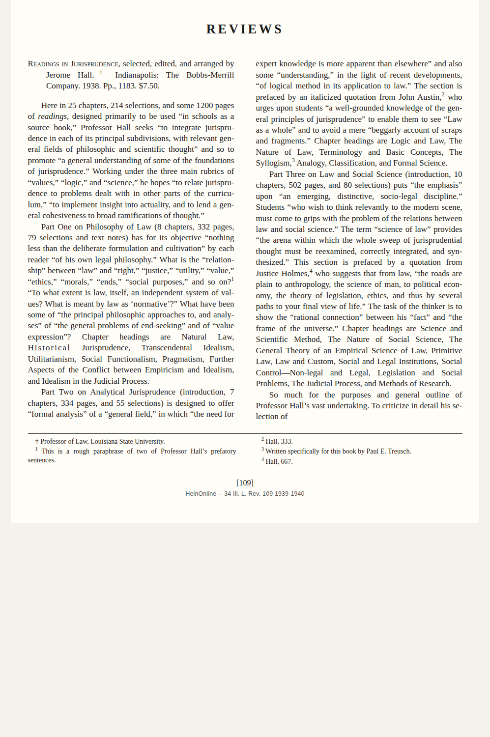REVIEWS
Readings in Jurisprudence, selected, edited, and arranged by Jerome Hall.† Indianapolis: The Bobbs-Merrill Company. 1938. Pp., 1183. $7.50.
Here in 25 chapters, 214 selections, and some 1200 pages of readings, designed primarily to be used “in schools as a source book,” Professor Hall seeks “to integrate jurisprudence in each of its principal subdivisions, with relevant general fields of philosophic and scientific thought” and so to promote “a general understanding of some of the foundations of jurisprudence.” Working under the three main rubrics of “values,” “logic,” and “science,” he hopes “to relate jurisprudence to problems dealt with in other parts of the curriculum,” “to implement insight into actuality, and to lend a general cohesiveness to broad ramifications of thought.”
Part One on Philosophy of Law (8 chapters, 332 pages, 79 selections and text notes) has for its objective “nothing less than the deliberate formulation and cultivation” by each reader “of his own legal philosophy.” What is the “relationship” between “law” and “right,” “justice,” “utility,” “value,” “ethics,” “morals,” “ends,” “social purposes,” and so on?1 “To what extent is law, itself, an independent system of values? What is meant by law as ‘normative’?” What have been some of “the principal philosophic approaches to, and analyses” of “the general problems of end-seeking” and of “value expression”? Chapter headings are Natural Law, Historical Jurisprudence, Transcendental Idealism, Utilitarianism, Social Functionalism, Pragmatism, Further Aspects of the Conflict between Empiricism and Idealism, and Idealism in the Judicial Process.
Part Two on Analytical Jurisprudence (introduction, 7 chapters, 334 pages, and 55 selections) is designed to offer “formal analysis” of a “general field,” in which “the need for expert knowledge is more apparent than elsewhere” and also some “understanding,” in the light of recent developments, “of logical method in its application to law.” The section is prefaced by an italicized quotation from John Austin,2 who urges upon students “a well-grounded knowledge of the general principles of jurisprudence” to enable them to see “Law as a whole” and to avoid a mere “beggarly account of scraps and fragments.” Chapter headings are Logic and Law, The Nature of Law, Terminology and Basic Concepts, The Syllogism,3 Analogy, Classification, and Formal Science.
Part Three on Law and Social Science (introduction, 10 chapters, 502 pages, and 80 selections) puts “the emphasis” upon “an emerging, distinctive, socio-legal discipline.” Students “who wish to think relevantly to the modern scene, must come to grips with the problem of the relations between law and social science.” The term “science of law” provides “the arena within which the whole sweep of jurisprudential thought must be reexamined, correctly integrated, and synthesized.” This section is prefaced by a quotation from Justice Holmes,4 who suggests that from law, “the roads are plain to anthropology, the science of man, to political economy, the theory of legislation, ethics, and thus by several paths to your final view of life.” The task of the thinker is to show the “rational connection” between his “fact” and “the frame of the universe.” Chapter headings are Science and Scientific Method, The Nature of Social Science, The General Theory of an Empirical Science of Law, Primitive Law, Law and Custom, Social and Legal Institutions, Social Control—Non-legal and Legal, Legislation and Social Problems, The Judicial Process, and Methods of Research.
So much for the purposes and general outline of Professor Hall’s vast undertaking. To criticize in detail his selection of
† Professor of Law, Louisiana State University.
1 This is a rough paraphrase of two of Professor Hall’s prefatory sentences.
2 Hall, 333.
3 Written specifically for this book by Paul E. Treusch.
4 Hall, 667.
[109]
HeinOnline -- 34 Ill. L. Rev. 109 1939-1940